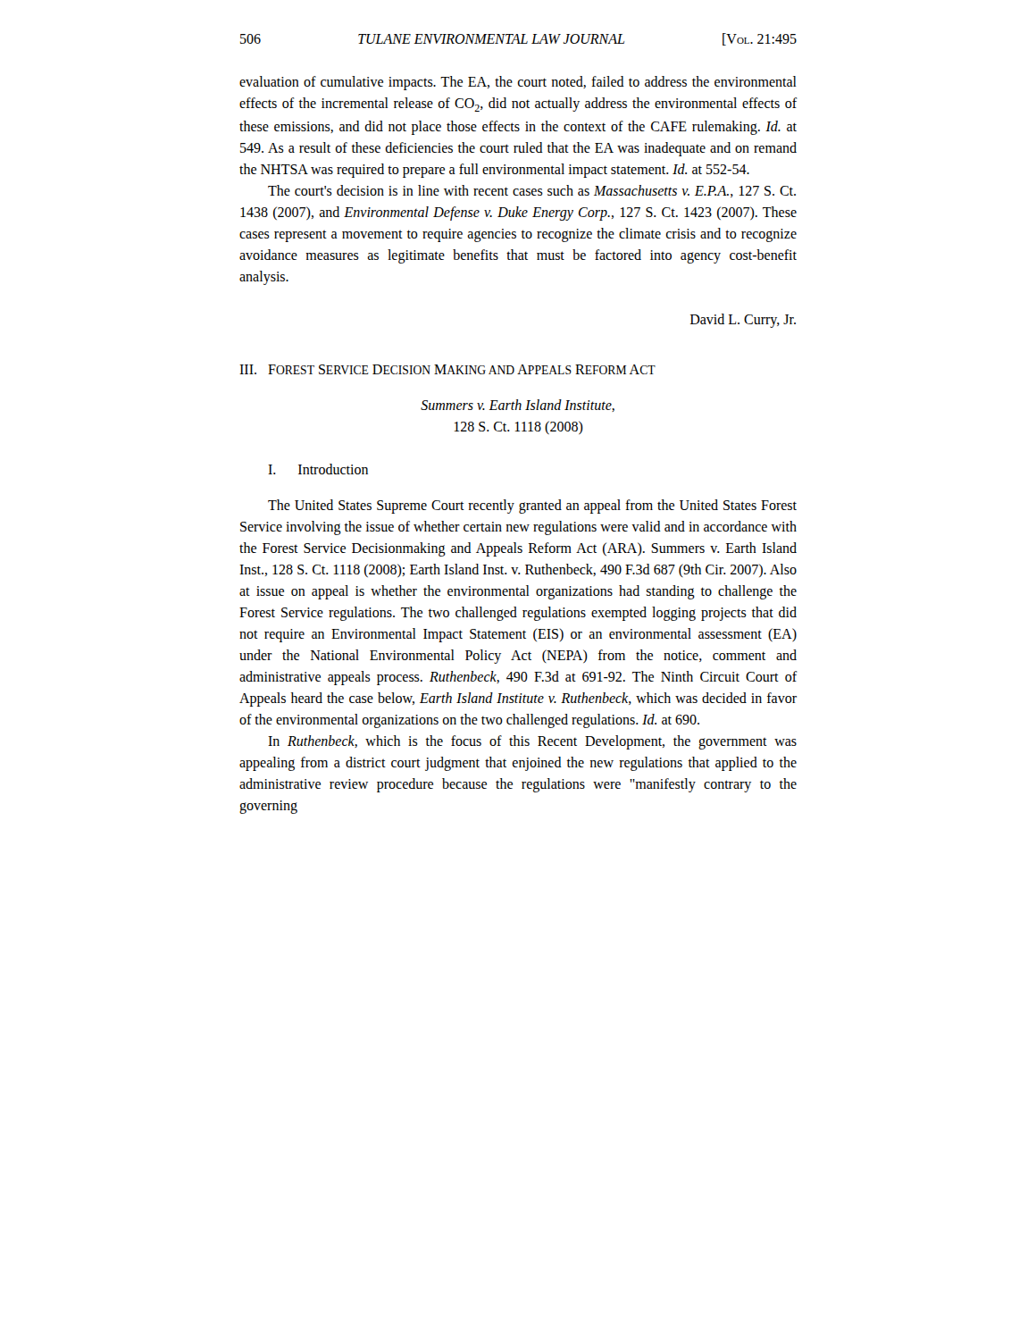506 TULANE ENVIRONMENTAL LAW JOURNAL [Vol. 21:495
evaluation of cumulative impacts. The EA, the court noted, failed to address the environmental effects of the incremental release of CO2, did not actually address the environmental effects of these emissions, and did not place those effects in the context of the CAFE rulemaking. Id. at 549. As a result of these deficiencies the court ruled that the EA was inadequate and on remand the NHTSA was required to prepare a full environmental impact statement. Id. at 552-54.
The court's decision is in line with recent cases such as Massachusetts v. E.P.A., 127 S. Ct. 1438 (2007), and Environmental Defense v. Duke Energy Corp., 127 S. Ct. 1423 (2007). These cases represent a movement to require agencies to recognize the climate crisis and to recognize avoidance measures as legitimate benefits that must be factored into agency cost-benefit analysis.
David L. Curry, Jr.
III. FOREST SERVICE DECISION MAKING AND APPEALS REFORM ACT
Summers v. Earth Island Institute,
128 S. Ct. 1118 (2008)
I. Introduction
The United States Supreme Court recently granted an appeal from the United States Forest Service involving the issue of whether certain new regulations were valid and in accordance with the Forest Service Decisionmaking and Appeals Reform Act (ARA). Summers v. Earth Island Inst., 128 S. Ct. 1118 (2008); Earth Island Inst. v. Ruthenbeck, 490 F.3d 687 (9th Cir. 2007). Also at issue on appeal is whether the environmental organizations had standing to challenge the Forest Service regulations. The two challenged regulations exempted logging projects that did not require an Environmental Impact Statement (EIS) or an environmental assessment (EA) under the National Environmental Policy Act (NEPA) from the notice, comment and administrative appeals process. Ruthenbeck, 490 F.3d at 691-92. The Ninth Circuit Court of Appeals heard the case below, Earth Island Institute v. Ruthenbeck, which was decided in favor of the environmental organizations on the two challenged regulations. Id. at 690.
In Ruthenbeck, which is the focus of this Recent Development, the government was appealing from a district court judgment that enjoined the new regulations that applied to the administrative review procedure because the regulations were "manifestly contrary to the governing